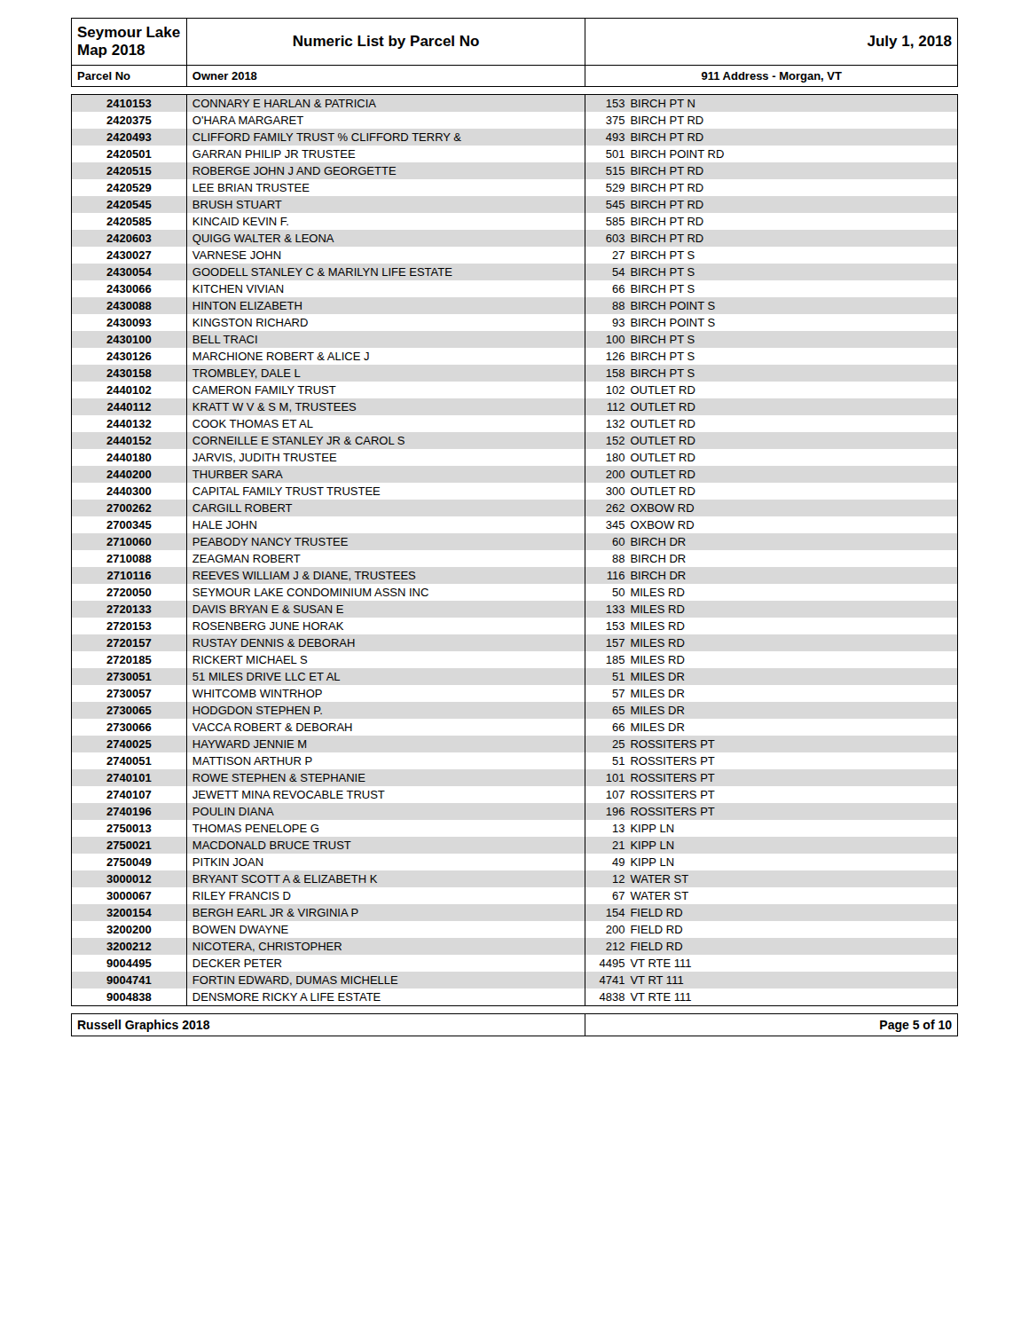| Seymour Lake Map 2018 | Numeric List by Parcel No | July 1, 2018 |
| Parcel No | Owner 2018 | 911 Address - Morgan, VT |
| 2410153 | CONNARY E HARLAN & PATRICIA | 153 BIRCH PT N |
| 2420375 | O'HARA MARGARET | 375 BIRCH PT RD |
| 2420493 | CLIFFORD FAMILY TRUST % CLIFFORD TERRY & | 493 BIRCH PT RD |
| 2420501 | GARRAN PHILIP JR TRUSTEE | 501 BIRCH POINT RD |
| 2420515 | ROBERGE JOHN J AND GEORGETTE | 515 BIRCH PT RD |
| 2420529 | LEE BRIAN TRUSTEE | 529 BIRCH PT RD |
| 2420545 | BRUSH STUART | 545 BIRCH PT RD |
| 2420585 | KINCAID KEVIN F. | 585 BIRCH PT RD |
| 2420603 | QUIGG WALTER & LEONA | 603 BIRCH PT RD |
| 2430027 | VARNESE JOHN | 27 BIRCH PT S |
| 2430054 | GOODELL STANLEY C & MARILYN LIFE ESTATE | 54 BIRCH PT S |
| 2430066 | KITCHEN VIVIAN | 66 BIRCH PT S |
| 2430088 | HINTON ELIZABETH | 88 BIRCH POINT S |
| 2430093 | KINGSTON RICHARD | 93 BIRCH POINT S |
| 2430100 | BELL TRACI | 100 BIRCH PT S |
| 2430126 | MARCHIONE ROBERT & ALICE J | 126 BIRCH PT S |
| 2430158 | TROMBLEY, DALE L | 158 BIRCH PT S |
| 2440102 | CAMERON FAMILY TRUST | 102 OUTLET RD |
| 2440112 | KRATT W V & S M, TRUSTEES | 112 OUTLET RD |
| 2440132 | COOK THOMAS ET AL | 132 OUTLET RD |
| 2440152 | CORNEILLE E STANLEY JR & CAROL S | 152 OUTLET RD |
| 2440180 | JARVIS, JUDITH TRUSTEE | 180 OUTLET RD |
| 2440200 | THURBER SARA | 200 OUTLET RD |
| 2440300 | CAPITAL FAMILY TRUST TRUSTEE | 300 OUTLET RD |
| 2700262 | CARGILL ROBERT | 262 OXBOW RD |
| 2700345 | HALE JOHN | 345 OXBOW RD |
| 2710060 | PEABODY NANCY TRUSTEE | 60 BIRCH DR |
| 2710088 | ZEAGMAN ROBERT | 88 BIRCH DR |
| 2710116 | REEVES WILLIAM J & DIANE, TRUSTEES | 116 BIRCH DR |
| 2720050 | SEYMOUR LAKE CONDOMINIUM ASSN INC | 50 MILES RD |
| 2720133 | DAVIS BRYAN E & SUSAN E | 133 MILES RD |
| 2720153 | ROSENBERG JUNE HORAK | 153 MILES RD |
| 2720157 | RUSTAY DENNIS & DEBORAH | 157 MILES RD |
| 2720185 | RICKERT MICHAEL S | 185 MILES RD |
| 2730051 | 51 MILES DRIVE LLC ET AL | 51 MILES DR |
| 2730057 | WHITCOMB WINTRHOP | 57 MILES DR |
| 2730065 | HODGDON STEPHEN P. | 65 MILES DR |
| 2730066 | VACCA ROBERT & DEBORAH | 66 MILES DR |
| 2740025 | HAYWARD JENNIE M | 25 ROSSITERS PT |
| 2740051 | MATTISON ARTHUR P | 51 ROSSITERS PT |
| 2740101 | ROWE STEPHEN & STEPHANIE | 101 ROSSITERS PT |
| 2740107 | JEWETT MINA REVOCABLE TRUST | 107 ROSSITERS PT |
| 2740196 | POULIN DIANA | 196 ROSSITERS PT |
| 2750013 | THOMAS PENELOPE G | 13 KIPP LN |
| 2750021 | MACDONALD BRUCE TRUST | 21 KIPP LN |
| 2750049 | PITKIN JOAN | 49 KIPP LN |
| 3000012 | BRYANT SCOTT A & ELIZABETH K | 12 WATER ST |
| 3000067 | RILEY FRANCIS D | 67 WATER ST |
| 3200154 | BERGH EARL JR & VIRGINIA P | 154 FIELD RD |
| 3200200 | BOWEN DWAYNE | 200 FIELD RD |
| 3200212 | NICOTERA, CHRISTOPHER | 212 FIELD RD |
| 9004495 | DECKER PETER | 4495 VT RTE 111 |
| 9004741 | FORTIN EDWARD, DUMAS MICHELLE | 4741 VT RT 111 |
| 9004838 | DENSMORE RICKY A LIFE ESTATE | 4838 VT RTE 111 |
| Russell Graphics 2018 | Page 5 of 10 |